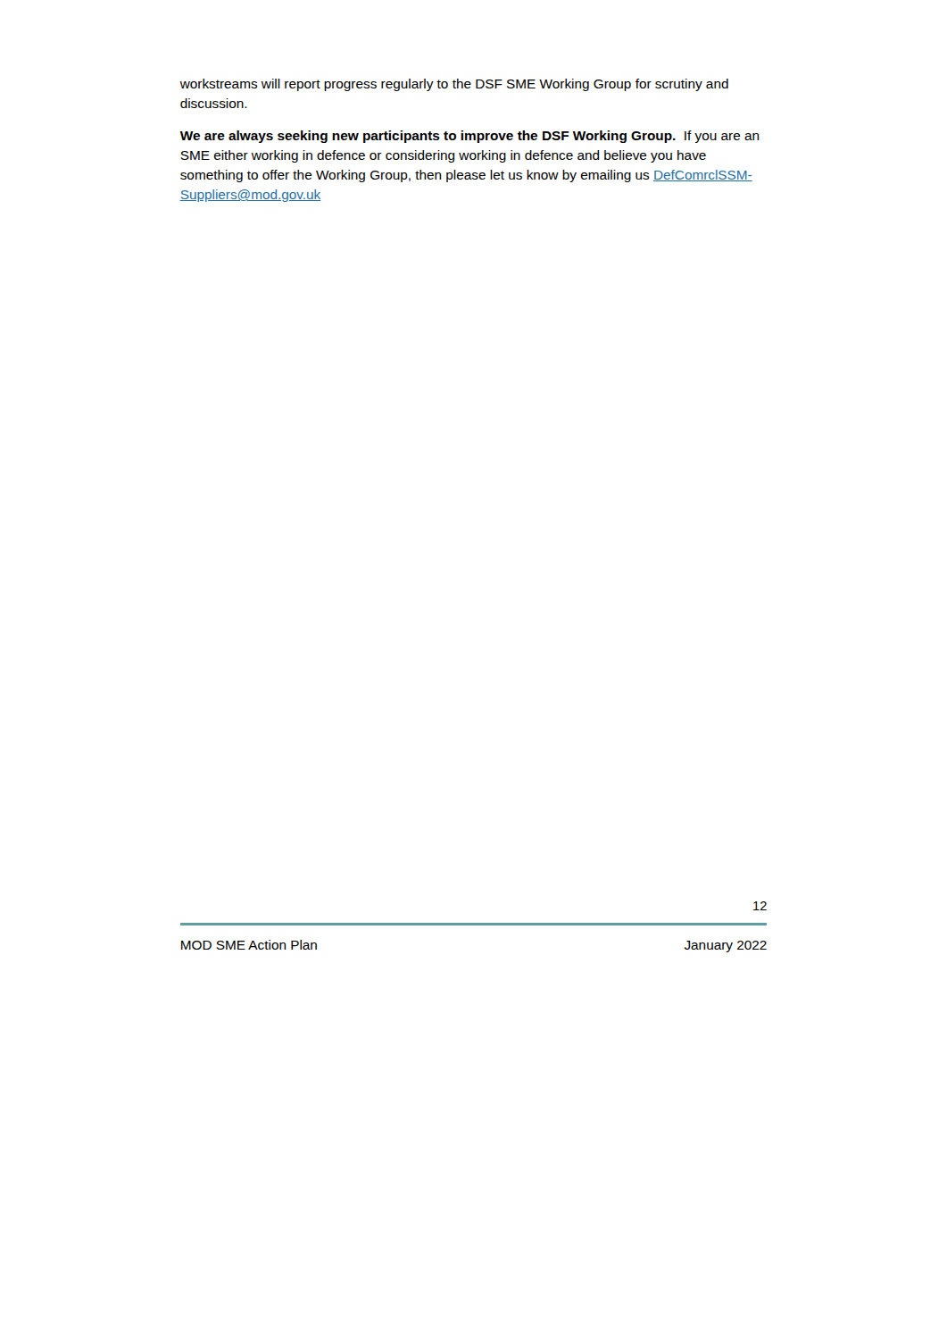workstreams will report progress regularly to the DSF SME Working Group for scrutiny and discussion.
We are always seeking new participants to improve the DSF Working Group. If you are an SME either working in defence or considering working in defence and believe you have something to offer the Working Group, then please let us know by emailing us DefComrclSSM-Suppliers@mod.gov.uk
12
MOD SME Action Plan
January 2022